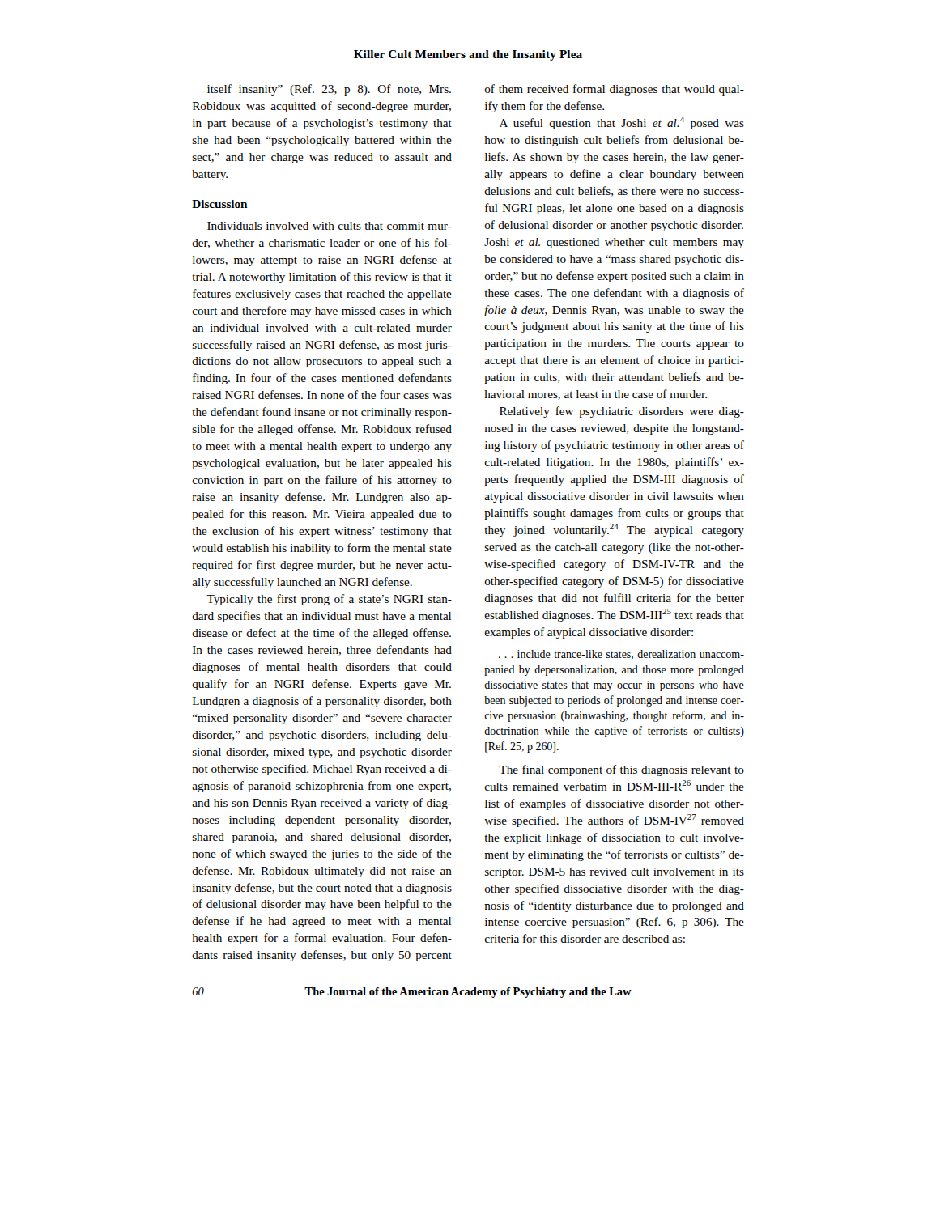Killer Cult Members and the Insanity Plea
itself insanity” (Ref. 23, p 8). Of note, Mrs. Robidoux was acquitted of second-degree murder, in part because of a psychologist’s testimony that she had been “psychologically battered within the sect,” and her charge was reduced to assault and battery.
Discussion
Individuals involved with cults that commit murder, whether a charismatic leader or one of his followers, may attempt to raise an NGRI defense at trial. A noteworthy limitation of this review is that it features exclusively cases that reached the appellate court and therefore may have missed cases in which an individual involved with a cult-related murder successfully raised an NGRI defense, as most jurisdictions do not allow prosecutors to appeal such a finding. In four of the cases mentioned defendants raised NGRI defenses. In none of the four cases was the defendant found insane or not criminally responsible for the alleged offense. Mr. Robidoux refused to meet with a mental health expert to undergo any psychological evaluation, but he later appealed his conviction in part on the failure of his attorney to raise an insanity defense. Mr. Lundgren also appealed for this reason. Mr. Vieira appealed due to the exclusion of his expert witness’ testimony that would establish his inability to form the mental state required for first degree murder, but he never actually successfully launched an NGRI defense.
Typically the first prong of a state’s NGRI standard specifies that an individual must have a mental disease or defect at the time of the alleged offense. In the cases reviewed herein, three defendants had diagnoses of mental health disorders that could qualify for an NGRI defense. Experts gave Mr. Lundgren a diagnosis of a personality disorder, both “mixed personality disorder” and “severe character disorder,” and psychotic disorders, including delusional disorder, mixed type, and psychotic disorder not otherwise specified. Michael Ryan received a diagnosis of paranoid schizophrenia from one expert, and his son Dennis Ryan received a variety of diagnoses including dependent personality disorder, shared paranoia, and shared delusional disorder, none of which swayed the juries to the side of the defense. Mr. Robidoux ultimately did not raise an insanity defense, but the court noted that a diagnosis of delusional disorder may have been helpful to the defense if he had agreed to meet with a mental health expert for a formal evaluation. Four defendants raised insanity defenses, but only 50 percent of them received formal diagnoses that would qualify them for the defense.
A useful question that Joshi et al.4 posed was how to distinguish cult beliefs from delusional beliefs. As shown by the cases herein, the law generally appears to define a clear boundary between delusions and cult beliefs, as there were no successful NGRI pleas, let alone one based on a diagnosis of delusional disorder or another psychotic disorder. Joshi et al. questioned whether cult members may be considered to have a “mass shared psychotic disorder,” but no defense expert posited such a claim in these cases. The one defendant with a diagnosis of folie à deux, Dennis Ryan, was unable to sway the court’s judgment about his sanity at the time of his participation in the murders. The courts appear to accept that there is an element of choice in participation in cults, with their attendant beliefs and behavioral mores, at least in the case of murder.
Relatively few psychiatric disorders were diagnosed in the cases reviewed, despite the longstanding history of psychiatric testimony in other areas of cult-related litigation. In the 1980s, plaintiffs’ experts frequently applied the DSM-III diagnosis of atypical dissociative disorder in civil lawsuits when plaintiffs sought damages from cults or groups that they joined voluntarily.24 The atypical category served as the catch-all category (like the not-otherwise-specified category of DSM-IV-TR and the other-specified category of DSM-5) for dissociative diagnoses that did not fulfill criteria for the better established diagnoses. The DSM-III25 text reads that examples of atypical dissociative disorder:
. . . include trance-like states, derealization unaccompanied by depersonalization, and those more prolonged dissociative states that may occur in persons who have been subjected to periods of prolonged and intense coercive persuasion (brainwashing, thought reform, and indoctrination while the captive of terrorists or cultists) [Ref. 25, p 260].
The final component of this diagnosis relevant to cults remained verbatim in DSM-III-R26 under the list of examples of dissociative disorder not otherwise specified. The authors of DSM-IV27 removed the explicit linkage of dissociation to cult involvement by eliminating the “of terrorists or cultists” descriptor. DSM-5 has revived cult involvement in its other specified dissociative disorder with the diagnosis of “identity disturbance due to prolonged and intense coercive persuasion” (Ref. 6, p 306). The criteria for this disorder are described as:
60
The Journal of the American Academy of Psychiatry and the Law